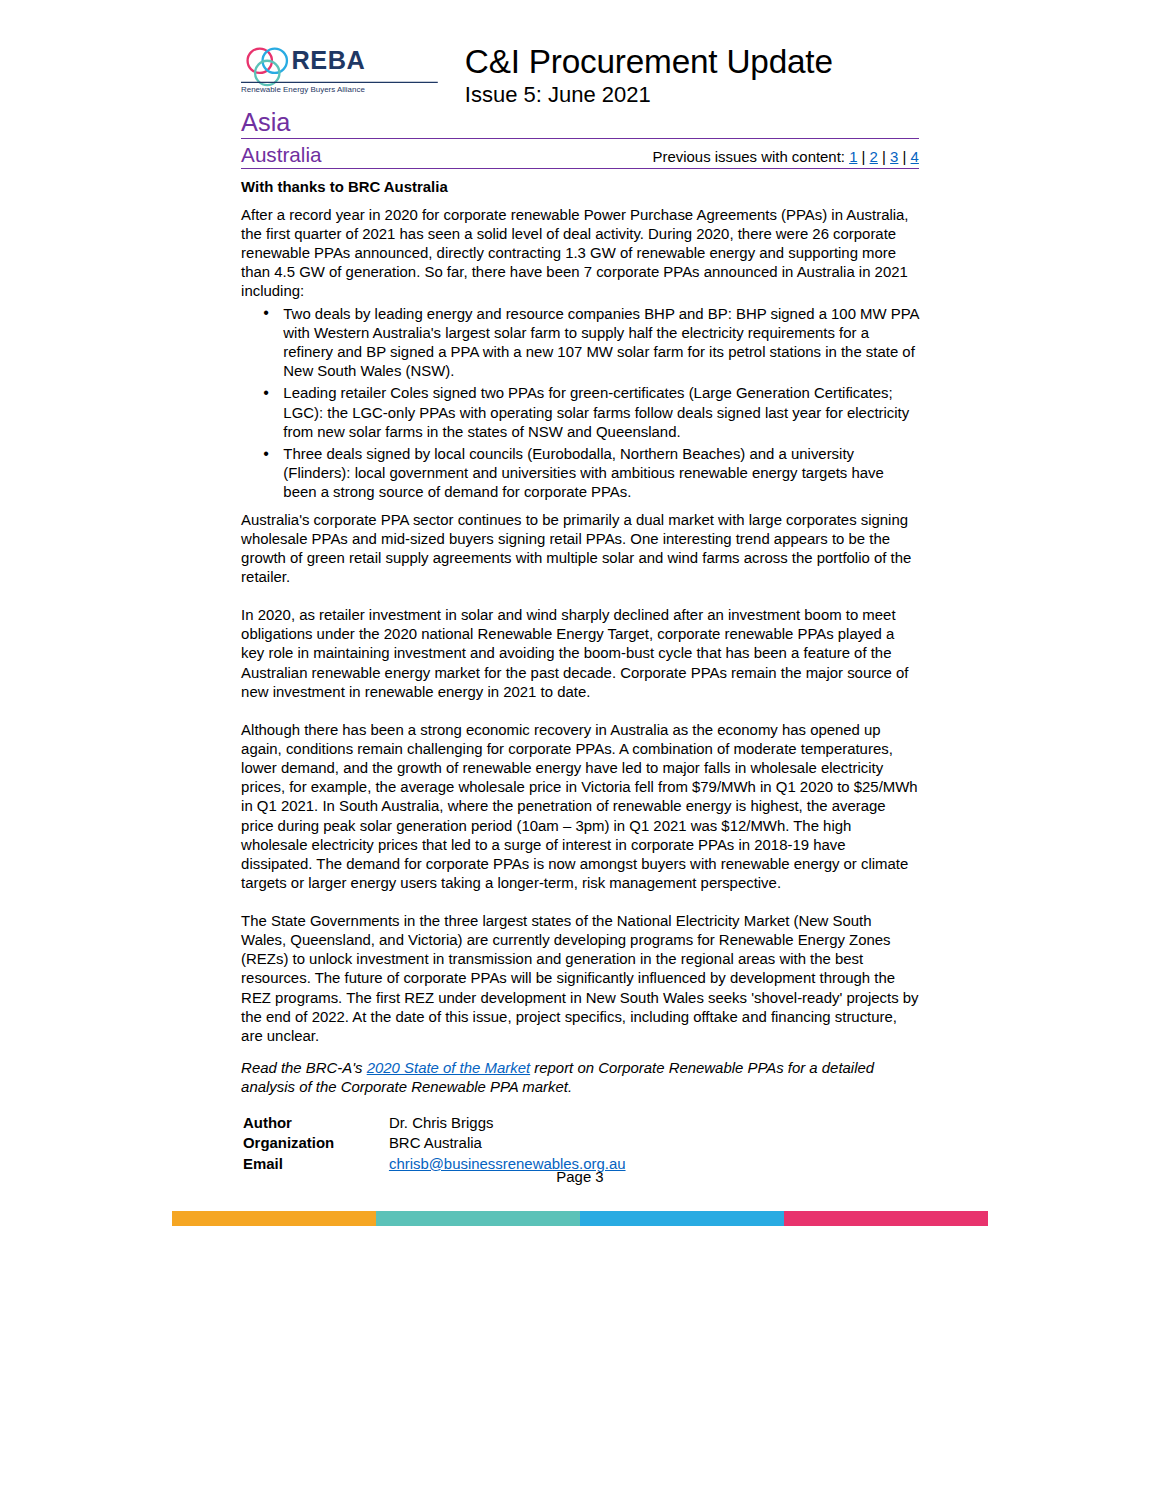REBA Renewable Energy Buyers Alliance
C&I Procurement Update
Issue 5: June 2021
Asia
Australia
Previous issues with content: 1 | 2 | 3 | 4
With thanks to BRC Australia
After a record year in 2020 for corporate renewable Power Purchase Agreements (PPAs) in Australia, the first quarter of 2021 has seen a solid level of deal activity. During 2020, there were 26 corporate renewable PPAs announced, directly contracting 1.3 GW of renewable energy and supporting more than 4.5 GW of generation. So far, there have been 7 corporate PPAs announced in Australia in 2021 including:
Two deals by leading energy and resource companies BHP and BP: BHP signed a 100 MW PPA with Western Australia's largest solar farm to supply half the electricity requirements for a refinery and BP signed a PPA with a new 107 MW solar farm for its petrol stations in the state of New South Wales (NSW).
Leading retailer Coles signed two PPAs for green-certificates (Large Generation Certificates; LGC): the LGC-only PPAs with operating solar farms follow deals signed last year for electricity from new solar farms in the states of NSW and Queensland.
Three deals signed by local councils (Eurobodalla, Northern Beaches) and a university (Flinders): local government and universities with ambitious renewable energy targets have been a strong source of demand for corporate PPAs.
Australia's corporate PPA sector continues to be primarily a dual market with large corporates signing wholesale PPAs and mid-sized buyers signing retail PPAs. One interesting trend appears to be the growth of green retail supply agreements with multiple solar and wind farms across the portfolio of the retailer.
In 2020, as retailer investment in solar and wind sharply declined after an investment boom to meet obligations under the 2020 national Renewable Energy Target, corporate renewable PPAs played a key role in maintaining investment and avoiding the boom-bust cycle that has been a feature of the Australian renewable energy market for the past decade. Corporate PPAs remain the major source of new investment in renewable energy in 2021 to date.
Although there has been a strong economic recovery in Australia as the economy has opened up again, conditions remain challenging for corporate PPAs. A combination of moderate temperatures, lower demand, and the growth of renewable energy have led to major falls in wholesale electricity prices, for example, the average wholesale price in Victoria fell from $79/MWh in Q1 2020 to $25/MWh in Q1 2021. In South Australia, where the penetration of renewable energy is highest, the average price during peak solar generation period (10am – 3pm) in Q1 2021 was $12/MWh. The high wholesale electricity prices that led to a surge of interest in corporate PPAs in 2018-19 have dissipated. The demand for corporate PPAs is now amongst buyers with renewable energy or climate targets or larger energy users taking a longer-term, risk management perspective.
The State Governments in the three largest states of the National Electricity Market (New South Wales, Queensland, and Victoria) are currently developing programs for Renewable Energy Zones (REZs) to unlock investment in transmission and generation in the regional areas with the best resources. The future of corporate PPAs will be significantly influenced by development through the REZ programs. The first REZ under development in New South Wales seeks 'shovel-ready' projects by the end of 2022. At the date of this issue, project specifics, including offtake and financing structure, are unclear.
Read the BRC-A's 2020 State of the Market report on Corporate Renewable PPAs for a detailed analysis of the Corporate Renewable PPA market.
| Author | Dr. Chris Briggs |
| Organization | BRC Australia |
| Email | chrisb@businessrenewables.org.au |
Page 3